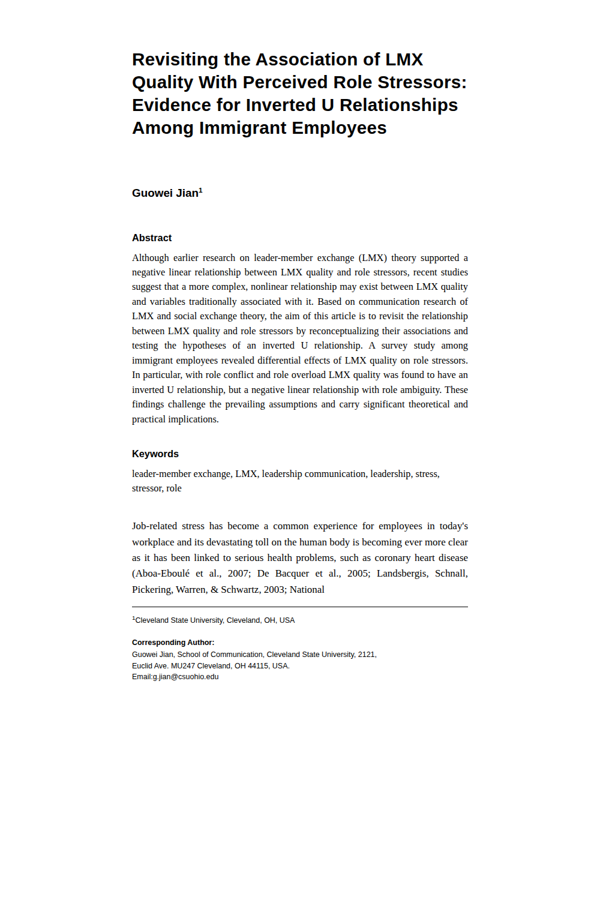Revisiting the Association of LMX Quality With Perceived Role Stressors: Evidence for Inverted U Relationships Among Immigrant Employees
Guowei Jian1
Abstract
Although earlier research on leader-member exchange (LMX) theory supported a negative linear relationship between LMX quality and role stressors, recent studies suggest that a more complex, nonlinear relationship may exist between LMX quality and variables traditionally associated with it. Based on communication research of LMX and social exchange theory, the aim of this article is to revisit the relationship between LMX quality and role stressors by reconceptualizing their associations and testing the hypotheses of an inverted U relationship. A survey study among immigrant employees revealed differential effects of LMX quality on role stressors. In particular, with role conflict and role overload LMX quality was found to have an inverted U relationship, but a negative linear relationship with role ambiguity. These findings challenge the prevailing assumptions and carry significant theoretical and practical implications.
Keywords
leader-member exchange, LMX, leadership communication, leadership, stress, stressor, role
Job-related stress has become a common experience for employees in today's workplace and its devastating toll on the human body is becoming ever more clear as it has been linked to serious health problems, such as coronary heart disease (Aboa-Eboulé et al., 2007; De Bacquer et al., 2005; Landsbergis, Schnall, Pickering, Warren, & Schwartz, 2003; National
1Cleveland State University, Cleveland, OH, USA
Corresponding Author:
Guowei Jian, School of Communication, Cleveland State University, 2121,
Euclid Ave. MU247 Cleveland, OH 44115, USA.
Email:g.jian@csuohio.edu